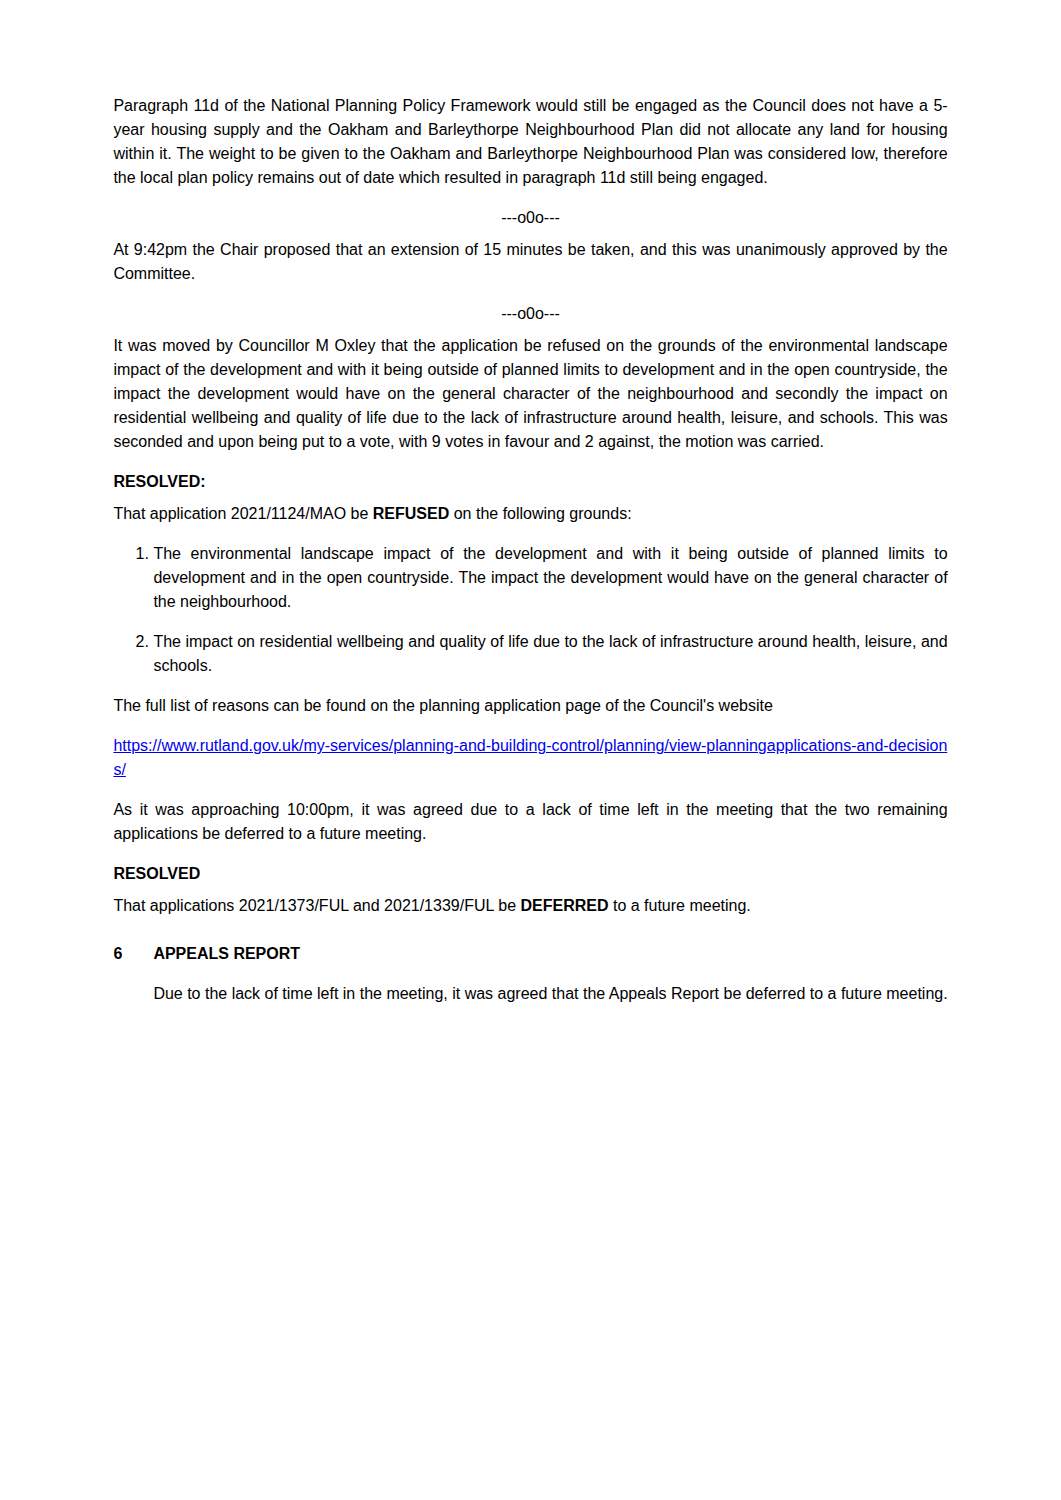Paragraph 11d of the National Planning Policy Framework would still be engaged as the Council does not have a 5-year housing supply and the Oakham and Barleythorpe Neighbourhood Plan did not allocate any land for housing within it. The weight to be given to the Oakham and Barleythorpe Neighbourhood Plan was considered low, therefore the local plan policy remains out of date which resulted in paragraph 11d still being engaged.
---o0o---
At 9:42pm the Chair proposed that an extension of 15 minutes be taken, and this was unanimously approved by the Committee.
---o0o---
It was moved by Councillor M Oxley that the application be refused on the grounds of the environmental landscape impact of the development and with it being outside of planned limits to development and in the open countryside, the impact the development would have on the general character of the neighbourhood and secondly the impact on residential wellbeing and quality of life due to the lack of infrastructure around health, leisure, and schools. This was seconded and upon being put to a vote, with 9 votes in favour and 2 against, the motion was carried.
RESOLVED:
That application 2021/1124/MAO be REFUSED on the following grounds:
The environmental landscape impact of the development and with it being outside of planned limits to development and in the open countryside. The impact the development would have on the general character of the neighbourhood.
The impact on residential wellbeing and quality of life due to the lack of infrastructure around health, leisure, and schools.
The full list of reasons can be found on the planning application page of the Council's website
https://www.rutland.gov.uk/my-services/planning-and-building-control/planning/view-planningapplications-and-decisions/
As it was approaching 10:00pm, it was agreed due to a lack of time left in the meeting that the two remaining applications be deferred to a future meeting.
RESOLVED
That applications 2021/1373/FUL and 2021/1339/FUL be DEFERRED to a future meeting.
6
APPEALS REPORT
Due to the lack of time left in the meeting, it was agreed that the Appeals Report be deferred to a future meeting.